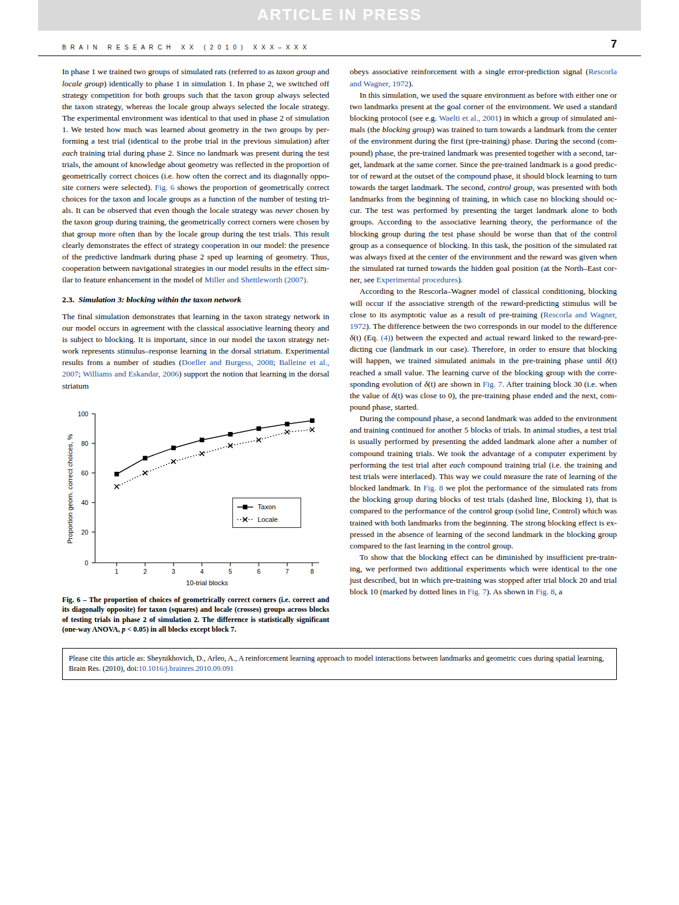ARTICLE IN PRESS
B R A I N R E S E A R C H X X ( 2 0 1 0 ) X X X – X X X
7
In phase 1 we trained two groups of simulated rats (referred to as taxon group and locale group) identically to phase 1 in simulation 1. In phase 2, we switched off strategy competition for both groups such that the taxon group always selected the taxon strategy, whereas the locale group always selected the locale strategy. The experimental environment was identical to that used in phase 2 of simulation 1. We tested how much was learned about geometry in the two groups by performing a test trial (identical to the probe trial in the previous simulation) after each training trial during phase 2. Since no landmark was present during the test trials, the amount of knowledge about geometry was reflected in the proportion of geometrically correct choices (i.e. how often the correct and its diagonally opposite corners were selected). Fig. 6 shows the proportion of geometrically correct choices for the taxon and locale groups as a function of the number of testing trials. It can be observed that even though the locale strategy was never chosen by the taxon group during training, the geometrically correct corners were chosen by that group more often than by the locale group during the test trials. This result clearly demonstrates the effect of strategy cooperation in our model: the presence of the predictive landmark during phase 2 sped up learning of geometry. Thus, cooperation between navigational strategies in our model results in the effect similar to feature enhancement in the model of Miller and Shettleworth (2007).
2.3. Simulation 3: blocking within the taxon network
The final simulation demonstrates that learning in the taxon strategy network in our model occurs in agreement with the classical associative learning theory and is subject to blocking. It is important, since in our model the taxon strategy network represents stimulus–response learning in the dorsal striatum. Experimental results from a number of studies (Doeller and Burgess, 2008; Balleine et al., 2007; Williams and Eskandar, 2006) support the notion that learning in the dorsal striatum
100 80 60 40 20 0 1 2 3 4 5 6 7 8 Proportion geom. correct choices, % 10-trial blocks Taxon Locale
Fig. 6 – The proportion of choices of geometrically correct corners (i.e. correct and its diagonally opposite) for taxon (squares) and locale (crosses) groups across blocks of testing trials in phase 2 of simulation 2. The difference is statistically significant (one-way ANOVA, p < 0.05) in all blocks except block 7.
obeys associative reinforcement with a single error-prediction signal (Rescorla and Wagner, 1972).
In this simulation, we used the square environment as before with either one or two landmarks present at the goal corner of the environment. We used a standard blocking protocol (see e.g. Waelti et al., 2001) in which a group of simulated animals (the blocking group) was trained to turn towards a landmark from the center of the environment during the first (pre-training) phase. During the second (compound) phase, the pre-trained landmark was presented together with a second, target, landmark at the same corner. Since the pre-trained landmark is a good predictor of reward at the outset of the compound phase, it should block learning to turn towards the target landmark. The second, control group, was presented with both landmarks from the beginning of training, in which case no blocking should occur. The test was performed by presenting the target landmark alone to both groups. According to the associative learning theory, the performance of the blocking group during the test phase should be worse than that of the control group as a consequence of blocking. In this task, the position of the simulated rat was always fixed at the center of the environment and the reward was given when the simulated rat turned towards the hidden goal position (at the North–East corner, see Experimental procedures).
According to the Rescorla–Wagner model of classical conditioning, blocking will occur if the associative strength of the reward-predicting stimulus will be close to its asymptotic value as a result of pre-training (Rescorla and Wagner, 1972). The difference between the two corresponds in our model to the difference δ(t) (Eq. (4)) between the expected and actual reward linked to the reward-predicting cue (landmark in our case). Therefore, in order to ensure that blocking will happen, we trained simulated animals in the pre-training phase until δ(t) reached a small value. The learning curve of the blocking group with the corresponding evolution of δ(t) are shown in Fig. 7. After training block 30 (i.e. when the value of δ(t) was close to 0), the pre-training phase ended and the next, compound phase, started.
During the compound phase, a second landmark was added to the environment and training continued for another 5 blocks of trials. In animal studies, a test trial is usually performed by presenting the added landmark alone after a number of compound training trials. We took the advantage of a computer experiment by performing the test trial after each compound training trial (i.e. the training and test trials were interlaced). This way we could measure the rate of learning of the blocked landmark. In Fig. 8 we plot the performance of the simulated rats from the blocking group during blocks of test trials (dashed line, Blocking 1), that is compared to the performance of the control group (solid line, Control) which was trained with both landmarks from the beginning. The strong blocking effect is expressed in the absence of learning of the second landmark in the blocking group compared to the fast learning in the control group.
To show that the blocking effect can be diminished by insufficient pre-training, we performed two additional experiments which were identical to the one just described, but in which pre-training was stopped after trial block 20 and trial block 10 (marked by dotted lines in Fig. 7). As shown in Fig. 8, a
Please cite this article as: Sheynikhovich, D., Arleo, A., A reinforcement learning approach to model interactions between landmarks and geometric cues during spatial learning, Brain Res. (2010), doi:10.1016/j.brainres.2010.09.091